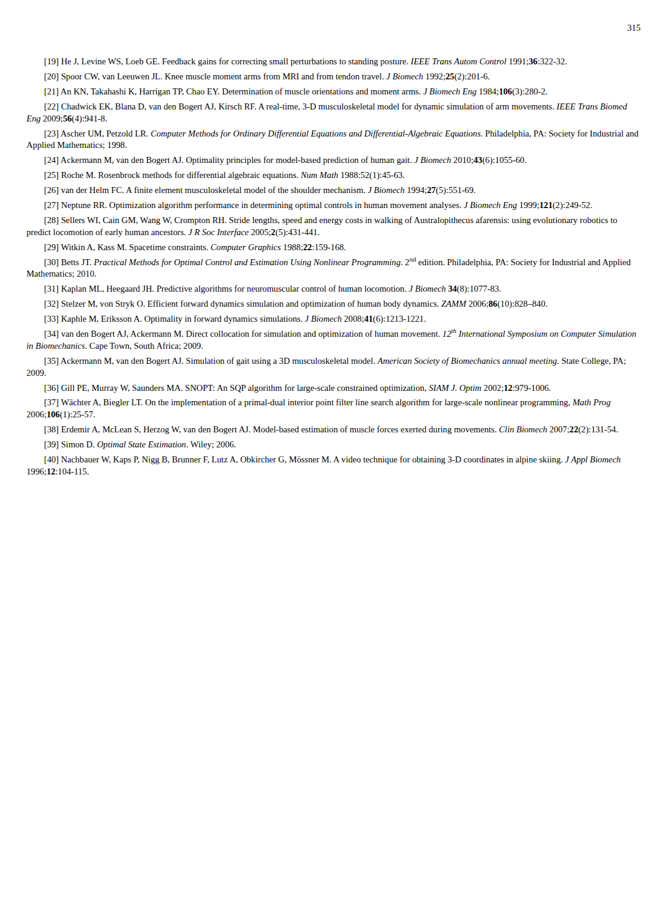315
[19] He J, Levine WS, Loeb GE. Feedback gains for correcting small perturbations to standing posture. IEEE Trans Autom Control 1991;36:322-32.
[20] Spoor CW, van Leeuwen JL. Knee muscle moment arms from MRI and from tendon travel. J Biomech 1992;25(2):201-6.
[21] An KN, Takahashi K, Harrigan TP, Chao EY. Determination of muscle orientations and moment arms. J Biomech Eng 1984;106(3):280-2.
[22] Chadwick EK, Blana D, van den Bogert AJ, Kirsch RF. A real-time, 3-D musculoskeletal model for dynamic simulation of arm movements. IEEE Trans Biomed Eng 2009;56(4):941-8.
[23] Ascher UM, Petzold LR. Computer Methods for Ordinary Differential Equations and Differential-Algebraic Equations. Philadelphia, PA: Society for Industrial and Applied Mathematics; 1998.
[24] Ackermann M, van den Bogert AJ. Optimality principles for model-based prediction of human gait. J Biomech 2010;43(6):1055-60.
[25] Roche M. Rosenbrock methods for differential algebraic equations. Num Math 1988:52(1):45-63.
[26] van der Helm FC. A finite element musculoskeletal model of the shoulder mechanism. J Biomech 1994;27(5):551-69.
[27] Neptune RR. Optimization algorithm performance in determining optimal controls in human movement analyses. J Biomech Eng 1999;121(2):249-52.
[28] Sellers WI, Cain GM, Wang W, Crompton RH. Stride lengths, speed and energy costs in walking of Australopithecus afarensis: using evolutionary robotics to predict locomotion of early human ancestors. J R Soc Interface 2005;2(5):431-441.
[29] Witkin A, Kass M. Spacetime constraints. Computer Graphics 1988;22:159-168.
[30] Betts JT. Practical Methods for Optimal Control and Estimation Using Nonlinear Programming. 2nd edition. Philadelphia, PA: Society for Industrial and Applied Mathematics; 2010.
[31] Kaplan ML, Heegaard JH. Predictive algorithms for neuromuscular control of human locomotion. J Biomech 34(8):1077-83.
[32] Stelzer M, von Stryk O. Efficient forward dynamics simulation and optimization of human body dynamics. ZAMM 2006;86(10):828–840.
[33] Kaphle M, Eriksson A. Optimality in forward dynamics simulations. J Biomech 2008;41(6):1213-1221.
[34] van den Bogert AJ, Ackermann M. Direct collocation for simulation and optimization of human movement. 12th International Symposium on Computer Simulation in Biomechanics. Cape Town, South Africa; 2009.
[35] Ackermann M, van den Bogert AJ. Simulation of gait using a 3D musculoskeletal model. American Society of Biomechanics annual meeting. State College, PA; 2009.
[36] Gill PE, Murray W, Saunders MA. SNOPT: An SQP algorithm for large-scale constrained optimization, SIAM J. Optim 2002;12:979-1006.
[37] Wächter A, Biegler LT. On the implementation of a primal-dual interior point filter line search algorithm for large-scale nonlinear programming, Math Prog 2006;106(1):25-57.
[38] Erdemir A, McLean S, Herzog W, van den Bogert AJ. Model-based estimation of muscle forces exerted during movements. Clin Biomech 2007;22(2):131-54.
[39] Simon D. Optimal State Estimation. Wiley; 2006.
[40] Nachbauer W, Kaps P, Nigg B, Brunner F, Lutz A, Obkircher G, Mössner M. A video technique for obtaining 3-D coordinates in alpine skiing. J Appl Biomech 1996;12:104-115.